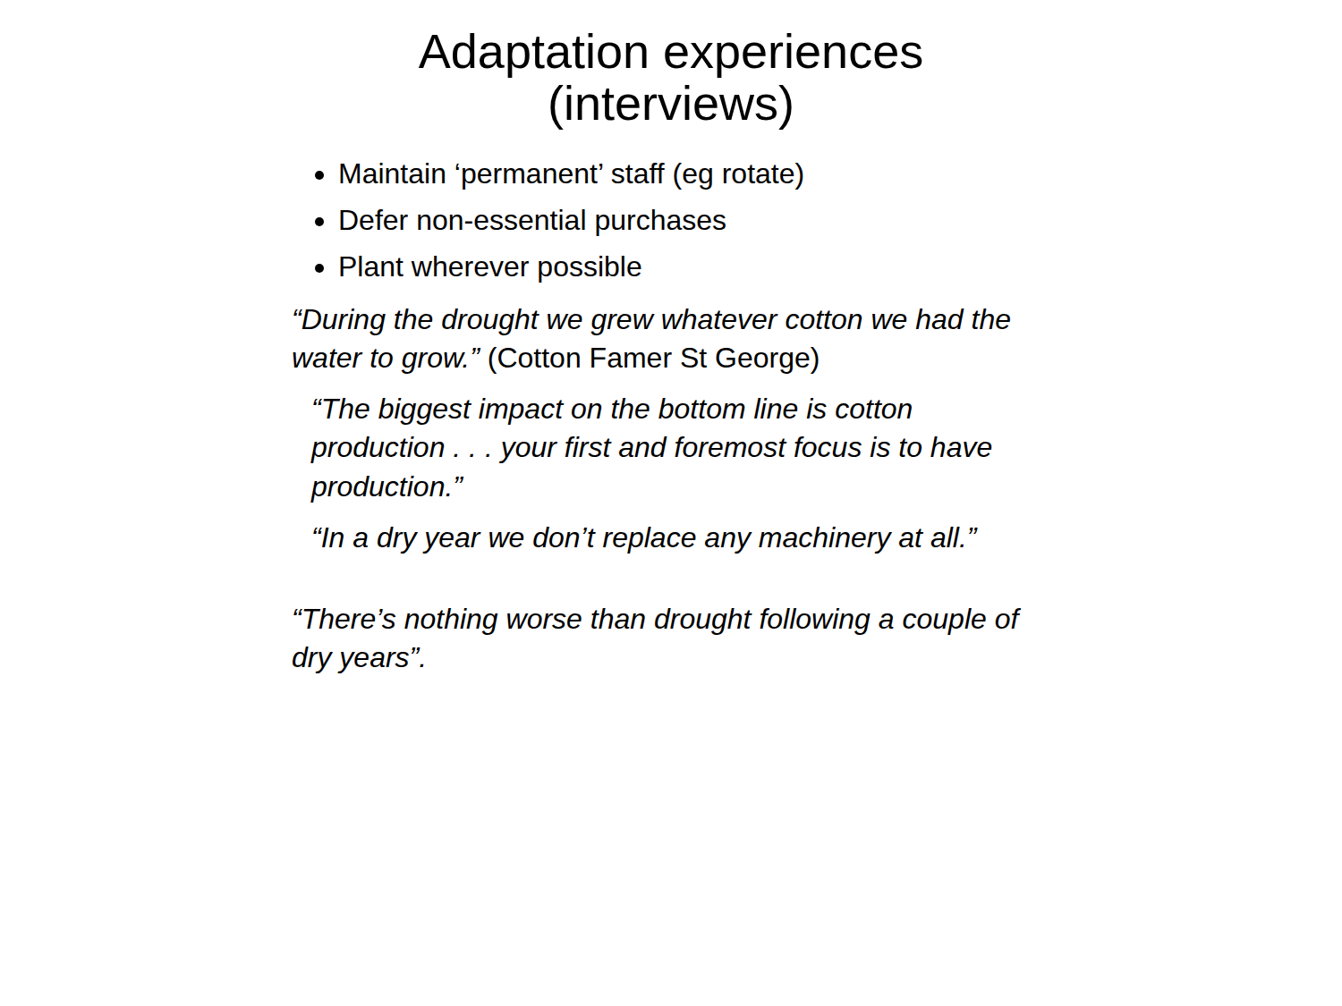Adaptation experiences
(interviews)
Maintain ‘permanent’ staff (eg rotate)
Defer non-essential purchases
Plant wherever possible
“During the drought we grew whatever cotton we had the water to grow.” (Cotton Famer St George)
“The biggest impact on the bottom line is cotton production . . . your first and foremost focus is to have production.”
“In a dry year we don’t replace any machinery at all.”
“There’s nothing worse than drought following a couple of dry years”.